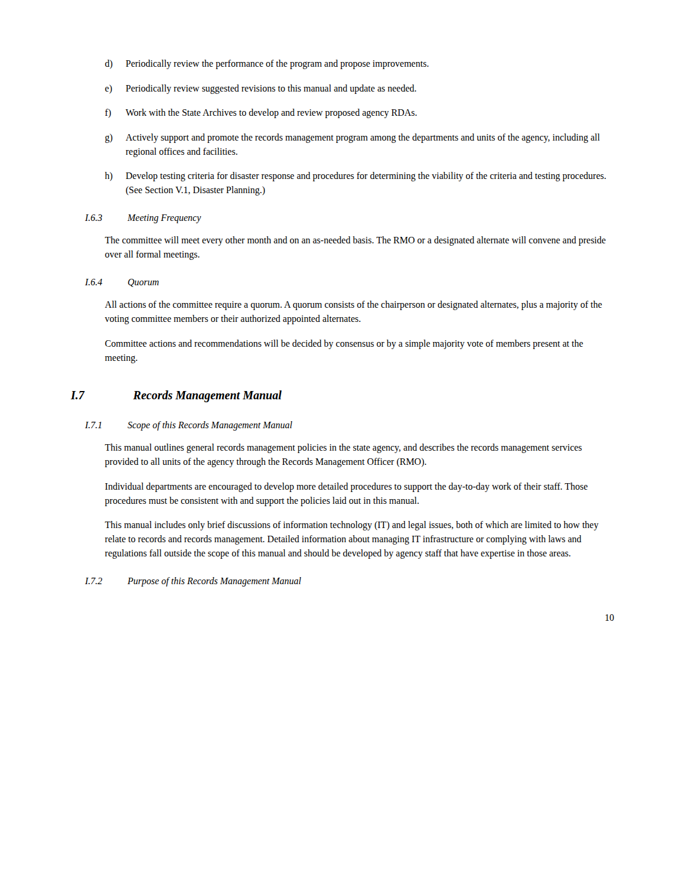d) Periodically review the performance of the program and propose improvements.
e) Periodically review suggested revisions to this manual and update as needed.
f) Work with the State Archives to develop and review proposed agency RDAs.
g) Actively support and promote the records management program among the departments and units of the agency, including all regional offices and facilities.
h) Develop testing criteria for disaster response and procedures for determining the viability of the criteria and testing procedures. (See Section V.1, Disaster Planning.)
I.6.3 Meeting Frequency
The committee will meet every other month and on an as-needed basis. The RMO or a designated alternate will convene and preside over all formal meetings.
I.6.4 Quorum
All actions of the committee require a quorum. A quorum consists of the chairperson or designated alternates, plus a majority of the voting committee members or their authorized appointed alternates.
Committee actions and recommendations will be decided by consensus or by a simple majority vote of members present at the meeting.
I.7 Records Management Manual
I.7.1 Scope of this Records Management Manual
This manual outlines general records management policies in the state agency, and describes the records management services provided to all units of the agency through the Records Management Officer (RMO).
Individual departments are encouraged to develop more detailed procedures to support the day-to-day work of their staff. Those procedures must be consistent with and support the policies laid out in this manual.
This manual includes only brief discussions of information technology (IT) and legal issues, both of which are limited to how they relate to records and records management. Detailed information about managing IT infrastructure or complying with laws and regulations fall outside the scope of this manual and should be developed by agency staff that have expertise in those areas.
I.7.2 Purpose of this Records Management Manual
10